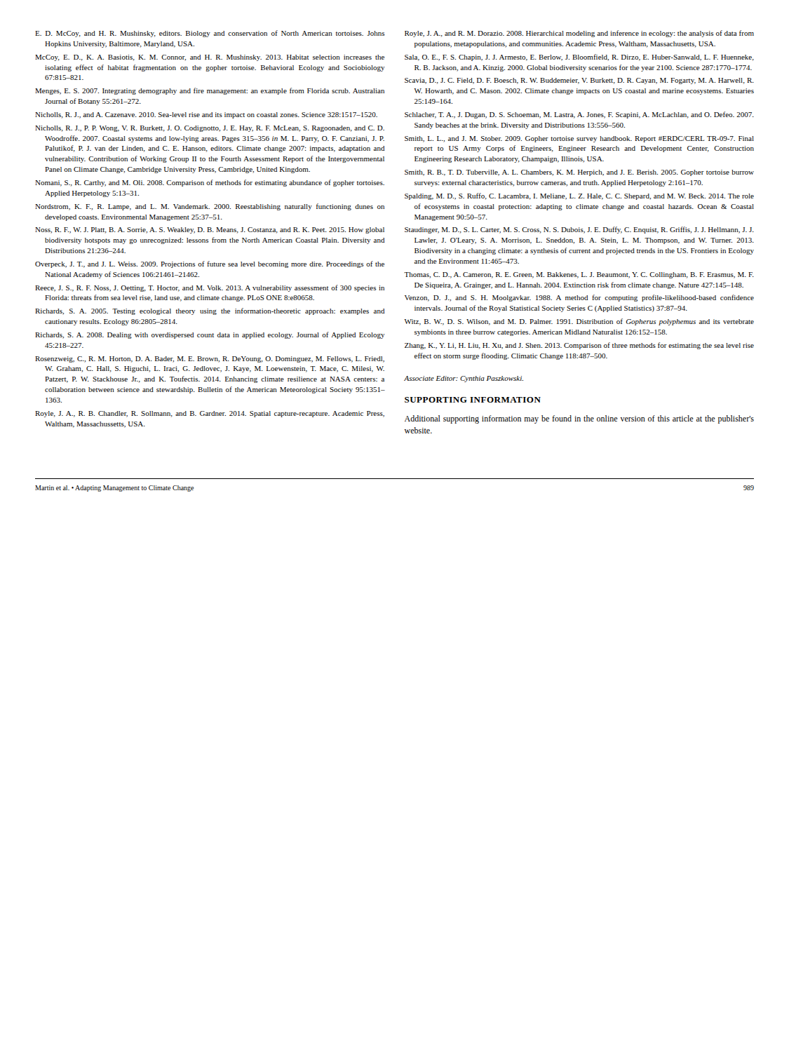E. D. McCoy, and H. R. Mushinsky, editors. Biology and conservation of North American tortoises. Johns Hopkins University, Baltimore, Maryland, USA.
McCoy, E. D., K. A. Basiotis, K. M. Connor, and H. R. Mushinsky. 2013. Habitat selection increases the isolating effect of habitat fragmentation on the gopher tortoise. Behavioral Ecology and Sociobiology 67:815–821.
Menges, E. S. 2007. Integrating demography and fire management: an example from Florida scrub. Australian Journal of Botany 55:261–272.
Nicholls, R. J., and A. Cazenave. 2010. Sea-level rise and its impact on coastal zones. Science 328:1517–1520.
Nicholls, R. J., P. P. Wong, V. R. Burkett, J. O. Codignotto, J. E. Hay, R. F. McLean, S. Ragoonaden, and C. D. Woodroffe. 2007. Coastal systems and low-lying areas. Pages 315–356 in M. L. Parry, O. F. Canziani, J. P. Palutikof, P. J. van der Linden, and C. E. Hanson, editors. Climate change 2007: impacts, adaptation and vulnerability. Contribution of Working Group II to the Fourth Assessment Report of the Intergovernmental Panel on Climate Change, Cambridge University Press, Cambridge, United Kingdom.
Nomani, S., R. Carthy, and M. Oli. 2008. Comparison of methods for estimating abundance of gopher tortoises. Applied Herpetology 5:13–31.
Nordstrom, K. F., R. Lampe, and L. M. Vandemark. 2000. Reestablishing naturally functioning dunes on developed coasts. Environmental Management 25:37–51.
Noss, R. F., W. J. Platt, B. A. Sorrie, A. S. Weakley, D. B. Means, J. Costanza, and R. K. Peet. 2015. How global biodiversity hotspots may go unrecognized: lessons from the North American Coastal Plain. Diversity and Distributions 21:236–244.
Overpeck, J. T., and J. L. Weiss. 2009. Projections of future sea level becoming more dire. Proceedings of the National Academy of Sciences 106:21461–21462.
Reece, J. S., R. F. Noss, J. Oetting, T. Hoctor, and M. Volk. 2013. A vulnerability assessment of 300 species in Florida: threats from sea level rise, land use, and climate change. PLoS ONE 8:e80658.
Richards, S. A. 2005. Testing ecological theory using the information-theoretic approach: examples and cautionary results. Ecology 86:2805–2814.
Richards, S. A. 2008. Dealing with overdispersed count data in applied ecology. Journal of Applied Ecology 45:218–227.
Rosenzweig, C., R. M. Horton, D. A. Bader, M. E. Brown, R. DeYoung, O. Dominguez, M. Fellows, L. Friedl, W. Graham, C. Hall, S. Higuchi, L. Iraci, G. Jedlovec, J. Kaye, M. Loewenstein, T. Mace, C. Milesi, W. Patzert, P. W. Stackhouse Jr., and K. Toufectis. 2014. Enhancing climate resilience at NASA centers: a collaboration between science and stewardship. Bulletin of the American Meteorological Society 95:1351–1363.
Royle, J. A., R. B. Chandler, R. Sollmann, and B. Gardner. 2014. Spatial capture-recapture. Academic Press, Waltham, Massachussetts, USA.
Royle, J. A., and R. M. Dorazio. 2008. Hierarchical modeling and inference in ecology: the analysis of data from populations, metapopulations, and communities. Academic Press, Waltham, Massachusetts, USA.
Sala, O. E., F. S. Chapin, J. J. Armesto, E. Berlow, J. Bloomfield, R. Dirzo, E. Huber-Sanwald, L. F. Huenneke, R. B. Jackson, and A. Kinzig. 2000. Global biodiversity scenarios for the year 2100. Science 287:1770–1774.
Scavia, D., J. C. Field, D. F. Boesch, R. W. Buddemeier, V. Burkett, D. R. Cayan, M. Fogarty, M. A. Harwell, R. W. Howarth, and C. Mason. 2002. Climate change impacts on US coastal and marine ecosystems. Estuaries 25:149–164.
Schlacher, T. A., J. Dugan, D. S. Schoeman, M. Lastra, A. Jones, F. Scapini, A. McLachlan, and O. Defeo. 2007. Sandy beaches at the brink. Diversity and Distributions 13:556–560.
Smith, L. L., and J. M. Stober. 2009. Gopher tortoise survey handbook. Report #ERDC/CERL TR-09-7. Final report to US Army Corps of Engineers, Engineer Research and Development Center, Construction Engineering Research Laboratory, Champaign, Illinois, USA.
Smith, R. B., T. D. Tuberville, A. L. Chambers, K. M. Herpich, and J. E. Berish. 2005. Gopher tortoise burrow surveys: external characteristics, burrow cameras, and truth. Applied Herpetology 2:161–170.
Spalding, M. D., S. Ruffo, C. Lacambra, I. Meliane, L. Z. Hale, C. C. Shepard, and M. W. Beck. 2014. The role of ecosystems in coastal protection: adapting to climate change and coastal hazards. Ocean & Coastal Management 90:50–57.
Staudinger, M. D., S. L. Carter, M. S. Cross, N. S. Dubois, J. E. Duffy, C. Enquist, R. Griffis, J. J. Hellmann, J. J. Lawler, J. O'Leary, S. A. Morrison, L. Sneddon, B. A. Stein, L. M. Thompson, and W. Turner. 2013. Biodiversity in a changing climate: a synthesis of current and projected trends in the US. Frontiers in Ecology and the Environment 11:465–473.
Thomas, C. D., A. Cameron, R. E. Green, M. Bakkenes, L. J. Beaumont, Y. C. Collingham, B. F. Erasmus, M. F. De Siqueira, A. Grainger, and L. Hannah. 2004. Extinction risk from climate change. Nature 427:145–148.
Venzon, D. J., and S. H. Moolgavkar. 1988. A method for computing profile-likelihood-based confidence intervals. Journal of the Royal Statistical Society Series C (Applied Statistics) 37:87–94.
Witz, B. W., D. S. Wilson, and M. D. Palmer. 1991. Distribution of Gopherus polyphemus and its vertebrate symbionts in three burrow categories. American Midland Naturalist 126:152–158.
Zhang, K., Y. Li, H. Liu, H. Xu, and J. Shen. 2013. Comparison of three methods for estimating the sea level rise effect on storm surge flooding. Climatic Change 118:487–500.
Associate Editor: Cynthia Paszkowski.
SUPPORTING INFORMATION
Additional supporting information may be found in the online version of this article at the publisher's website.
Martin et al. • Adapting Management to Climate Change
989